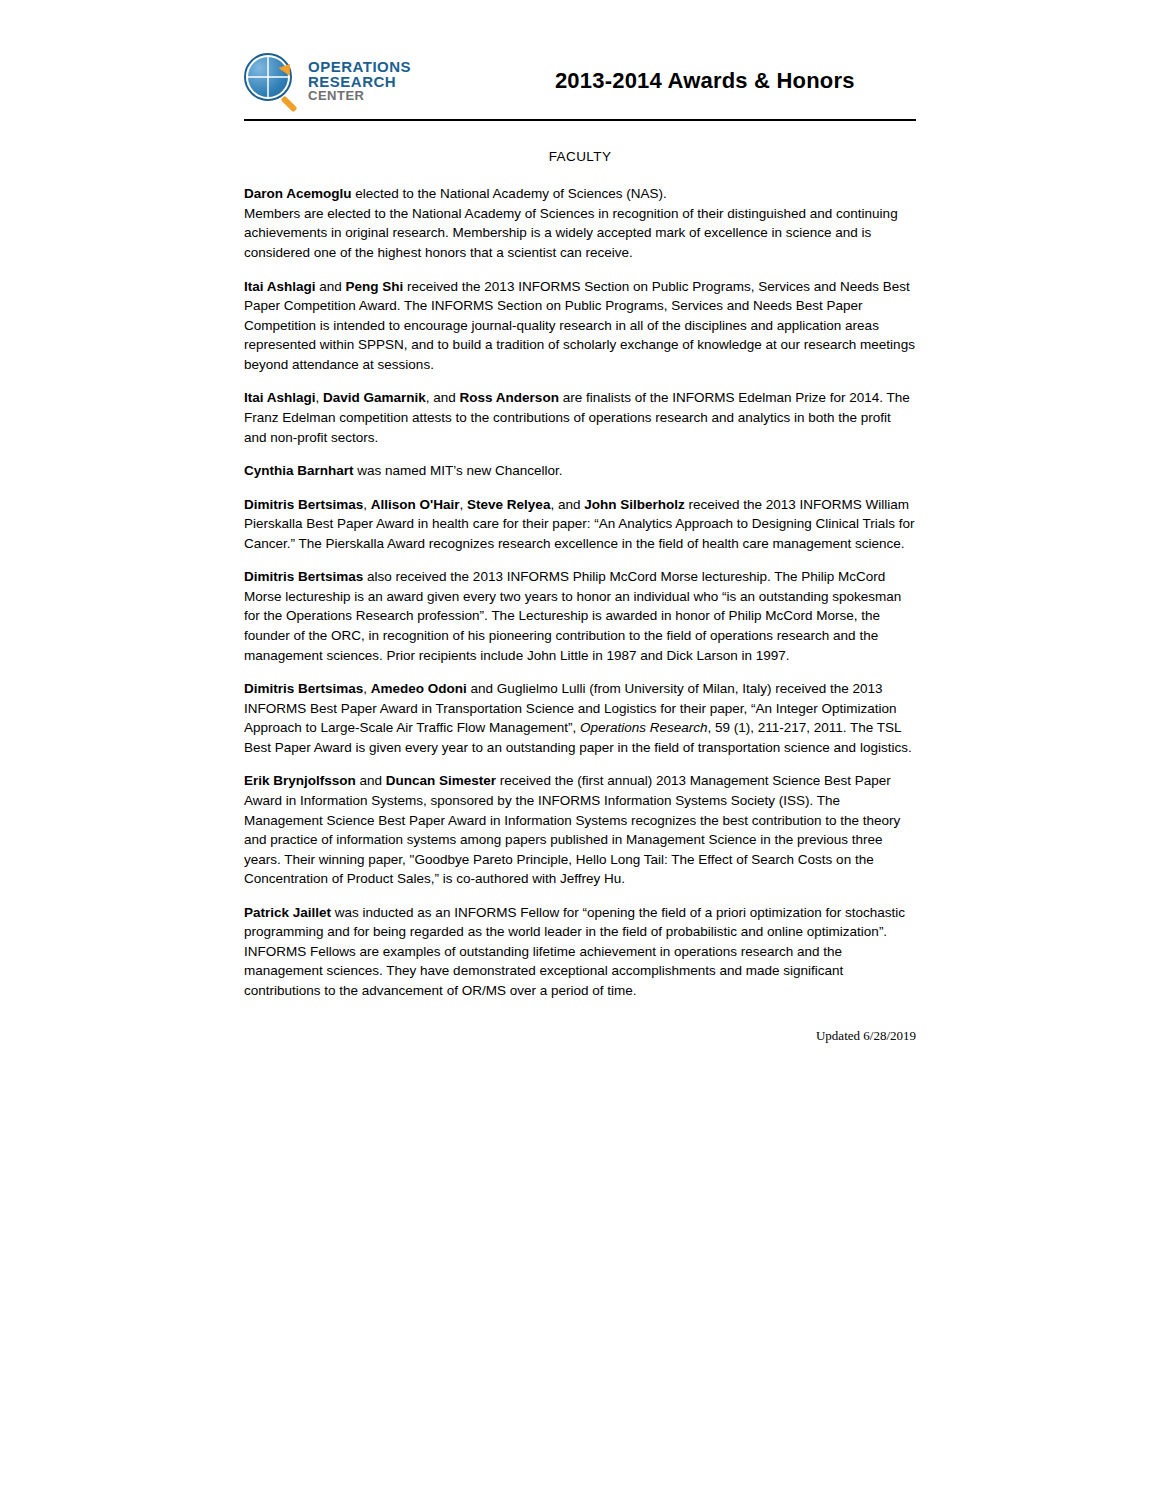OPERATIONS
RESEARCH
CENTER
2013-2014 Awards & Honors
FACULTY
Daron Acemoglu elected to the National Academy of Sciences (NAS).
Members are elected to the National Academy of Sciences in recognition of their distinguished and continuing achievements in original research. Membership is a widely accepted mark of excellence in science and is considered one of the highest honors that a scientist can receive.
Itai Ashlagi and Peng Shi received the 2013 INFORMS Section on Public Programs, Services and Needs Best Paper Competition Award. The INFORMS Section on Public Programs, Services and Needs Best Paper Competition is intended to encourage journal-quality research in all of the disciplines and application areas represented within SPPSN, and to build a tradition of scholarly exchange of knowledge at our research meetings beyond attendance at sessions.
Itai Ashlagi, David Gamarnik, and Ross Anderson are finalists of the INFORMS Edelman Prize for 2014. The Franz Edelman competition attests to the contributions of operations research and analytics in both the profit and non-profit sectors.
Cynthia Barnhart was named MIT’s new Chancellor.
Dimitris Bertsimas, Allison O'Hair, Steve Relyea, and John Silberholz received the 2013 INFORMS William Pierskalla Best Paper Award in health care for their paper: “An Analytics Approach to Designing Clinical Trials for Cancer.” The Pierskalla Award recognizes research excellence in the field of health care management science.
Dimitris Bertsimas also received the 2013 INFORMS Philip McCord Morse lectureship. The Philip McCord Morse lectureship is an award given every two years to honor an individual who “is an outstanding spokesman for the Operations Research profession”. The Lectureship is awarded in honor of Philip McCord Morse, the founder of the ORC, in recognition of his pioneering contribution to the field of operations research and the management sciences. Prior recipients include John Little in 1987 and Dick Larson in 1997.
Dimitris Bertsimas, Amedeo Odoni and Guglielmo Lulli (from University of Milan, Italy) received the 2013 INFORMS Best Paper Award in Transportation Science and Logistics for their paper, “An Integer Optimization Approach to Large-Scale Air Traffic Flow Management”, Operations Research, 59 (1), 211-217, 2011. The TSL Best Paper Award is given every year to an outstanding paper in the field of transportation science and logistics.
Erik Brynjolfsson and Duncan Simester received the (first annual) 2013 Management Science Best Paper Award in Information Systems, sponsored by the INFORMS Information Systems Society (ISS). The Management Science Best Paper Award in Information Systems recognizes the best contribution to the theory and practice of information systems among papers published in Management Science in the previous three years. Their winning paper, "Goodbye Pareto Principle, Hello Long Tail: The Effect of Search Costs on the Concentration of Product Sales,” is co-authored with Jeffrey Hu.
Patrick Jaillet was inducted as an INFORMS Fellow for “opening the field of a priori optimization for stochastic programming and for being regarded as the world leader in the field of probabilistic and online optimization”. INFORMS Fellows are examples of outstanding lifetime achievement in operations research and the management sciences. They have demonstrated exceptional accomplishments and made significant contributions to the advancement of OR/MS over a period of time.
Updated 6/28/2019